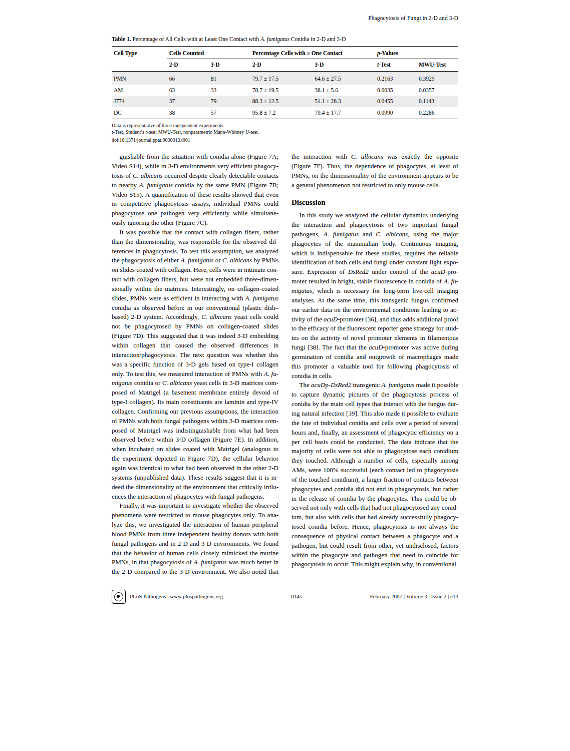Phagocytosis of Fungi in 2-D and 3-D
Table 1. Percentage of All Cells with at Least One Contact with A. fumigatus Conidia in 2-D and 3-D
| Cell Type | Cells Counted | Percentage Cells with ≥ One Contact | p -Values |
| --- | --- | --- | --- |
| | 2-D | 3-D | 2-D | 3-D | t -Test | MWU-Test |
| PMN | 66 | 81 | 79.7 ± 17.5 | 64.6 ± 27.5 | 0.2163 | 0.3929 |
| AM | 63 | 33 | 78.7 ± 19.5 | 38.1 ± 5.6 | 0.0035 | 0.0357 |
| J774 | 37 | 79 | 88.3 ± 12.5 | 51.1 ± 28.3 | 0.0455 | 0.1143 |
| DC | 38 | 57 | 95.8 ± 7.2 | 79.4 ± 17.7 | 0.0990 | 0.2286 |
Data is representative of three independent experiments.
t-Test, Student’s t-test; MWU-Test, nonparametric Mann-Whitney U-test.
doi:10.1371/journal.ppat.0030013.t001
guishable from the situation with conidia alone (Figure 7A; Video S14), while in 3-D environments very efficient phagocytosis of C. albicans occurred despite clearly detectable contacts to nearby A. fumigatus conidia by the same PMN (Figure 7B; Video S15). A quantification of these results showed that even in competitive phagocytosis assays, individual PMNs could phagocytose one pathogen very efficiently while simultaneously ignoring the other (Figure 7C).
It was possible that the contact with collagen fibers, rather than the dimensionality, was responsible for the observed differences in phagocytosis. To test this assumption, we analyzed the phagocytosis of either A. fumigatus or C. albicans by PMNs on slides coated with collagen. Here, cells were in intimate contact with collagen fibers, but were not embedded three-dimensionally within the matrices. Interestingly, on collagen-coated slides, PMNs were as efficient in interacting with A. fumigatus conidia as observed before in our conventional (plastic dish–based) 2-D system. Accordingly, C. albicans yeast cells could not be phagocytosed by PMNs on collagen-coated slides (Figure 7D). This suggested that it was indeed 3-D embedding within collagen that caused the observed differences in interaction/phagocytosis. The next question was whether this was a specific function of 3-D gels based on type-I collagen only. To test this, we measured interaction of PMNs with A. fumigatus conidia or C. albicans yeast cells in 3-D matrices composed of Matrigel (a basement membrane entirely devoid of type-I collagen). Its main constituents are laminin and type-IV collagen. Confirming our previous assumptions, the interaction of PMNs with both fungal pathogens within 3-D matrices composed of Matrigel was indistinguishable from what had been observed before within 3-D collagen (Figure 7E). In addition, when incubated on slides coated with Matrigel (analogous to the experiment depicted in Figure 7D), the cellular behavior again was identical to what had been observed in the other 2-D systems (unpublished data). These results suggest that it is indeed the dimensionality of the environment that critically influences the interaction of phagocytes with fungal pathogens.
Finally, it was important to investigate whether the observed phenomena were restricted to mouse phagocytes only. To analyze this, we investigated the interaction of human peripheral blood PMNs from three independent healthy donors with both fungal pathogens and in 2-D and 3-D environments. We found that the behavior of human cells closely mimicked the murine PMNs, in that phagocytosis of A. fumigatus was much better in the 2-D compared to the 3-D environment. We also noted that the interaction with C. albicans was exactly the opposite (Figure 7F). Thus, the dependence of phagocytes, at least of PMNs, on the dimensionality of the environment appears to be a general phenomenon not restricted to only mouse cells.
Discussion
In this study we analyzed the cellular dynamics underlying the interaction and phagocytosis of two important fungal pathogens, A. fumigatus and C. albicans, using the major phagocytes of the mammalian body. Continuous imaging, which is indispensable for these studies, requires the reliable identification of both cells and fungi under constant light exposure. Expression of DsRed2 under control of the acuD-promoter resulted in bright, stable fluorescence in conidia of A. fumigatus, which is necessary for long-term live-cell imaging analyses. At the same time, this transgenic fungus confirmed our earlier data on the environmental conditions leading to activity of the acuD-promoter [36], and thus adds additional proof to the efficacy of the fluorescent reporter gene strategy for studies on the activity of novel promoter elements in filamentous fungi [38]. The fact that the acuD-promoter was active during germination of conidia and outgrowth of macrophages made this promoter a valuable tool for following phagocytosis of conidia in cells.
The acuDp-DsRed2 transgenic A. fumigatus made it possible to capture dynamic pictures of the phagocytosis process of conidia by the main cell types that interact with the fungus during natural infection [39]. This also made it possible to evaluate the fate of individual conidia and cells over a period of several hours and, finally, an assessment of phagocytic efficiency on a per cell basis could be conducted. The data indicate that the majority of cells were not able to phagocytose each conidium they touched. Although a number of cells, especially among AMs, were 100% successful (each contact led to phagocytosis of the touched conidium), a larger fraction of contacts between phagocytes and conidia did not end in phagocytosis, but rather in the release of conidia by the phagocytes. This could be observed not only with cells that had not phagocytosed any conidium, but also with cells that had already successfully phagocytosed conidia before. Hence, phagocytosis is not always the consequence of physical contact between a phagocyte and a pathogen, but could result from other, yet undisclosed, factors within the phagocyte and pathogen that need to coincide for phagocytosis to occur. This might explain why, in conventional
PLoS Pathogens | www.plospathogens.org
0145
February 2007 | Volume 3 | Issue 2 | e13